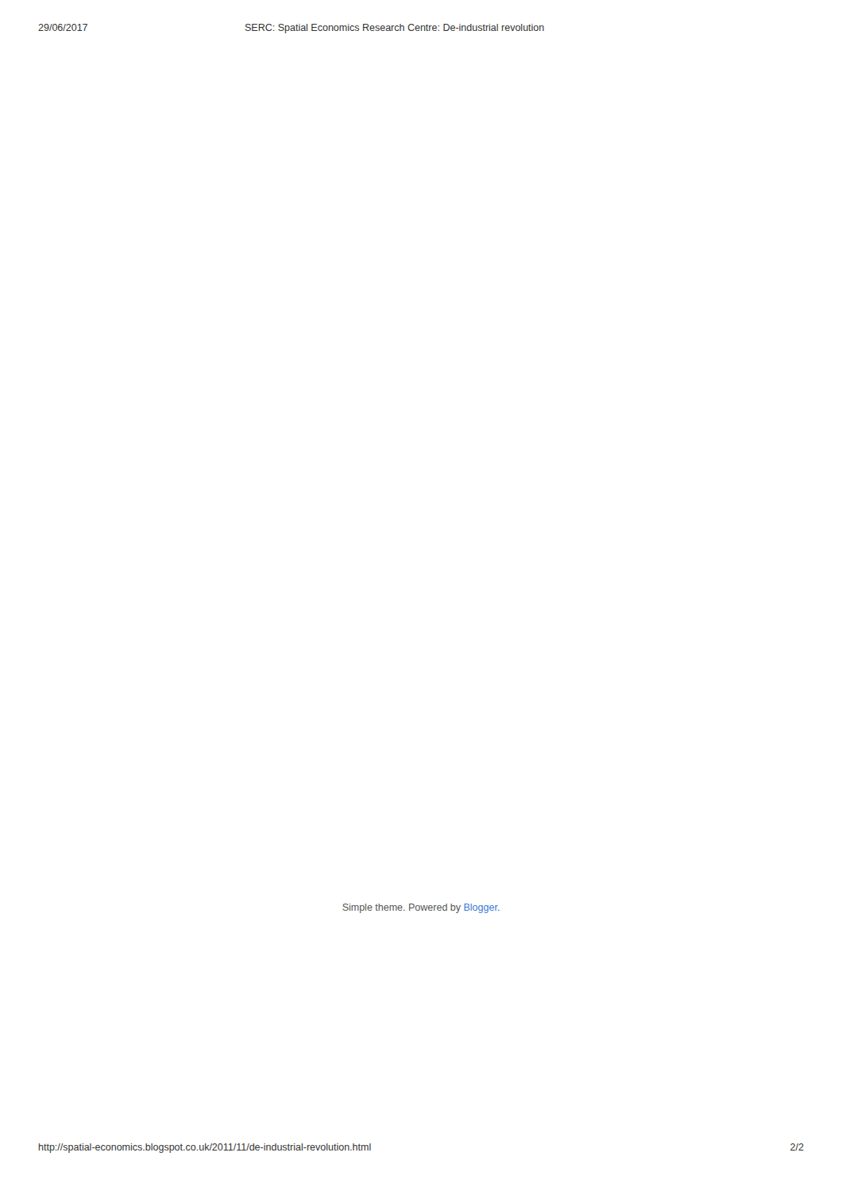29/06/2017 SERC: Spatial Economics Research Centre: De-industrial revolution
Simple theme. Powered by Blogger.
http://spatial-economics.blogspot.co.uk/2011/11/de-industrial-revolution.html 2/2